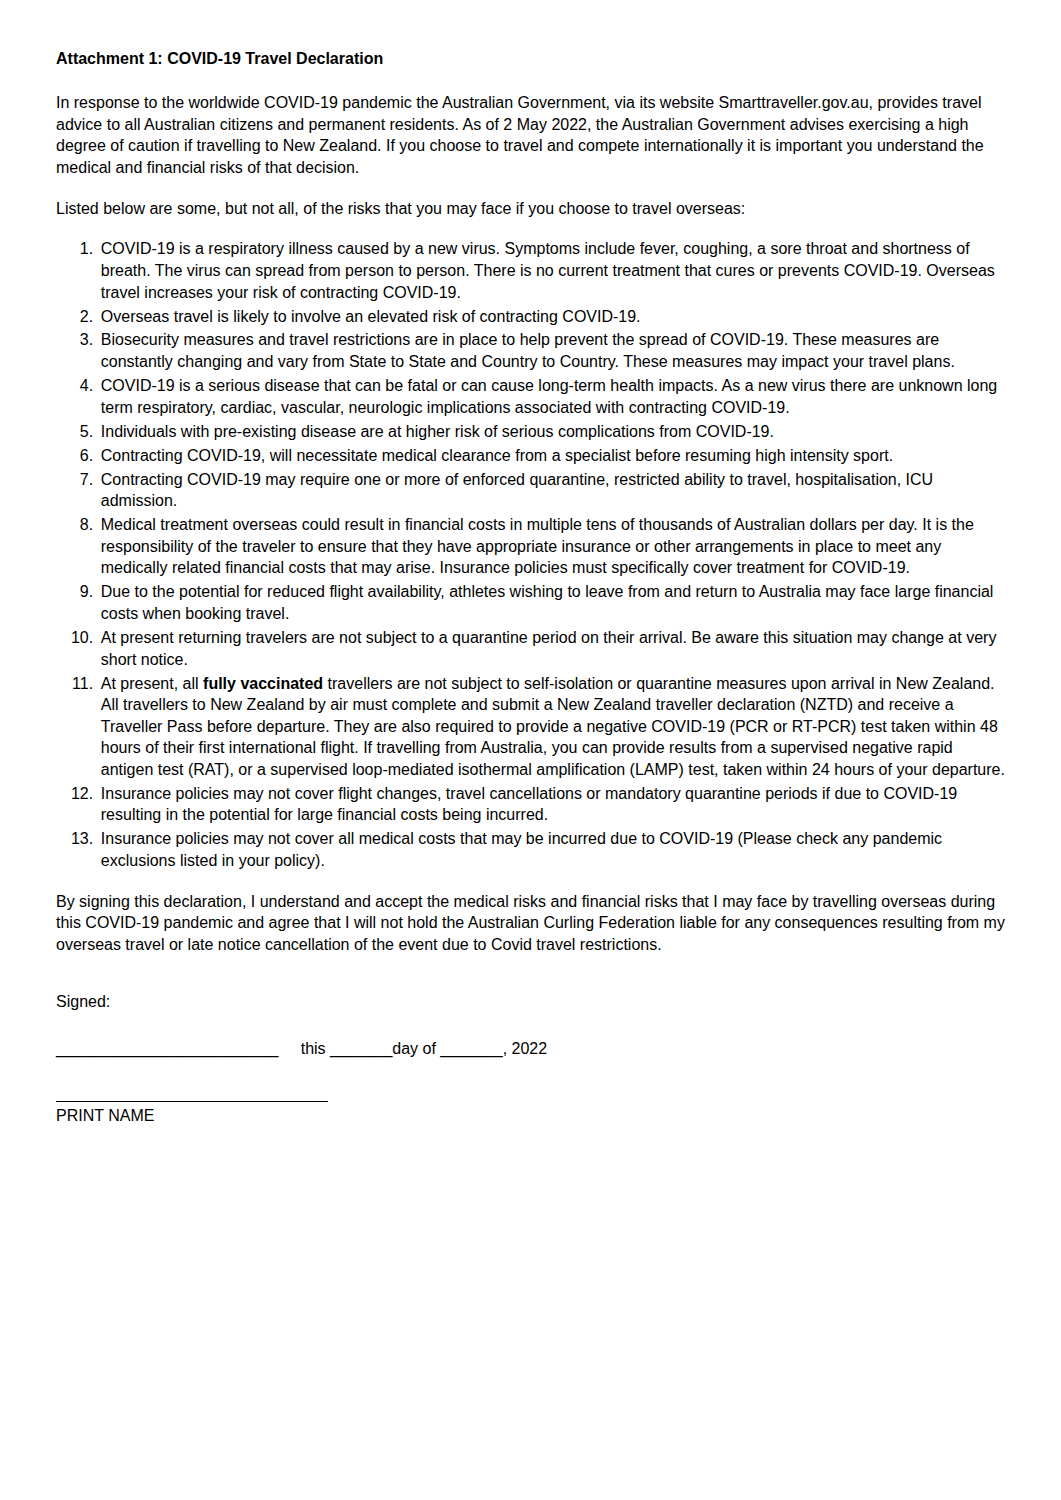Attachment 1: COVID-19 Travel Declaration
In response to the worldwide COVID-19 pandemic the Australian Government, via its website Smarttraveller.gov.au, provides travel advice to all Australian citizens and permanent residents. As of 2 May 2022, the Australian Government advises exercising a high degree of caution if travelling to New Zealand. If you choose to travel and compete internationally it is important you understand the medical and financial risks of that decision.
Listed below are some, but not all, of the risks that you may face if you choose to travel overseas:
COVID-19 is a respiratory illness caused by a new virus. Symptoms include fever, coughing, a sore throat and shortness of breath. The virus can spread from person to person. There is no current treatment that cures or prevents COVID-19. Overseas travel increases your risk of contracting COVID-19.
Overseas travel is likely to involve an elevated risk of contracting COVID-19.
Biosecurity measures and travel restrictions are in place to help prevent the spread of COVID-19. These measures are constantly changing and vary from State to State and Country to Country. These measures may impact your travel plans.
COVID-19 is a serious disease that can be fatal or can cause long-term health impacts. As a new virus there are unknown long term respiratory, cardiac, vascular, neurologic implications associated with contracting COVID-19.
Individuals with pre-existing disease are at higher risk of serious complications from COVID-19.
Contracting COVID-19, will necessitate medical clearance from a specialist before resuming high intensity sport.
Contracting COVID-19 may require one or more of enforced quarantine, restricted ability to travel, hospitalisation, ICU admission.
Medical treatment overseas could result in financial costs in multiple tens of thousands of Australian dollars per day. It is the responsibility of the traveler to ensure that they have appropriate insurance or other arrangements in place to meet any medically related financial costs that may arise. Insurance policies must specifically cover treatment for COVID-19.
Due to the potential for reduced flight availability, athletes wishing to leave from and return to Australia may face large financial costs when booking travel.
At present returning travelers are not subject to a quarantine period on their arrival. Be aware this situation may change at very short notice.
At present, all fully vaccinated travellers are not subject to self-isolation or quarantine measures upon arrival in New Zealand. All travellers to New Zealand by air must complete and submit a New Zealand traveller declaration (NZTD) and receive a Traveller Pass before departure. They are also required to provide a negative COVID-19 (PCR or RT-PCR) test taken within 48 hours of their first international flight. If travelling from Australia, you can provide results from a supervised negative rapid antigen test (RAT), or a supervised loop-mediated isothermal amplification (LAMP) test, taken within 24 hours of your departure.
Insurance policies may not cover flight changes, travel cancellations or mandatory quarantine periods if due to COVID-19 resulting in the potential for large financial costs being incurred.
Insurance policies may not cover all medical costs that may be incurred due to COVID-19 (Please check any pandemic exclusions listed in your policy).
By signing this declaration, I understand and accept the medical risks and financial risks that I may face by travelling overseas during this COVID-19 pandemic and agree that I will not hold the Australian Curling Federation liable for any consequences resulting from my overseas travel or late notice cancellation of the event due to Covid travel restrictions.
Signed:
_________________________ this _______day of _______, 2022
PRINT NAME